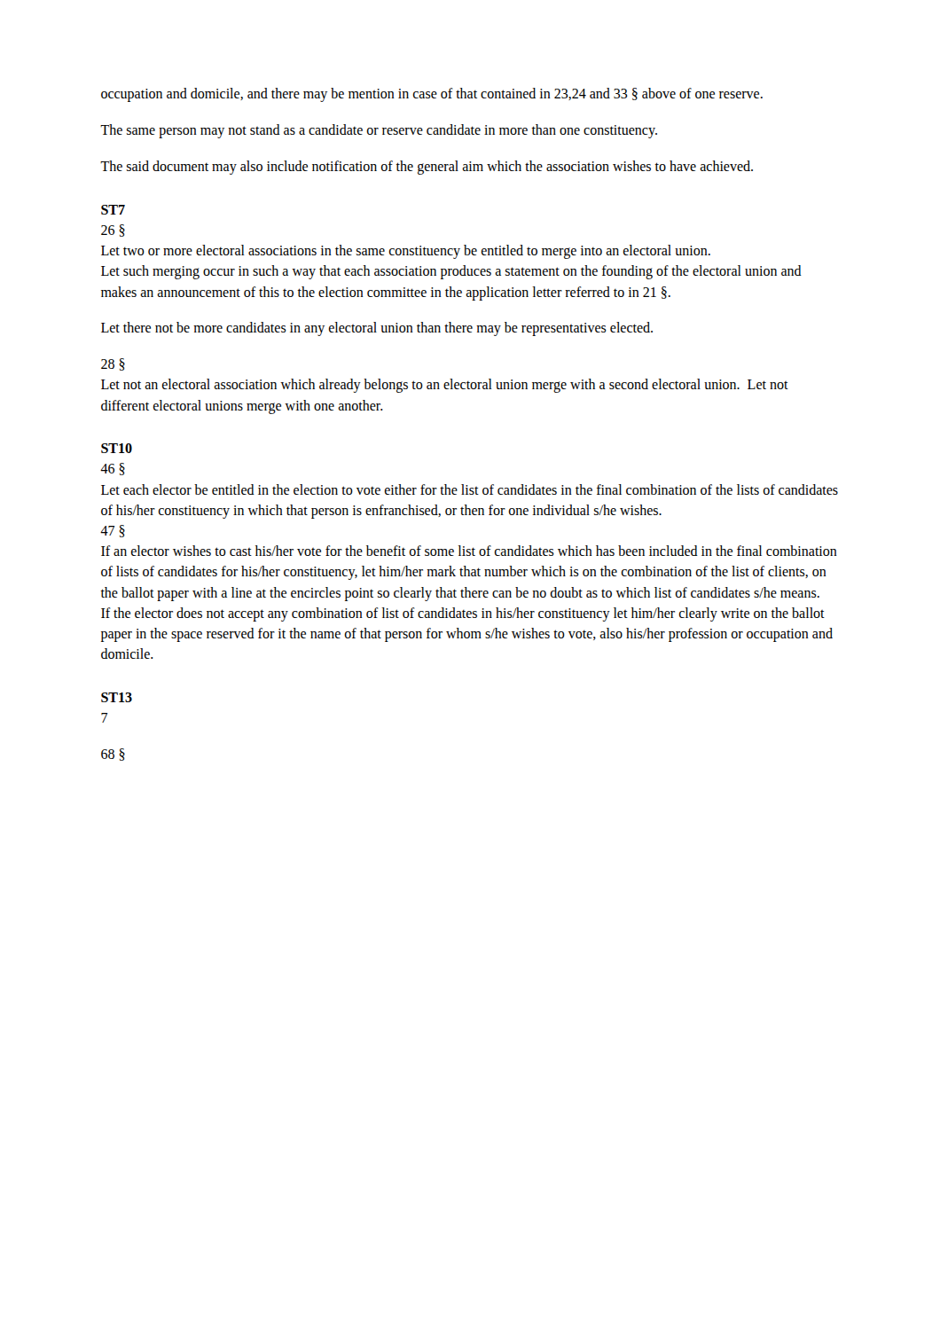occupation and domicile, and there may be mention in case of that contained in 23,24 and 33 § above of one reserve.
The same person may not stand as a candidate or reserve candidate in more than one constituency.
The said document may also include notification of the general aim which the association wishes to have achieved.
ST7
26 §
Let two or more electoral associations in the same constituency be entitled to merge into an electoral union.
Let such merging occur in such a way that each association produces a statement on the founding of the electoral union and makes an announcement of this to the election committee in the application letter referred to in 21 §.
Let there not be more candidates in any electoral union than there may be representatives elected.
28 §
Let not an electoral association which already belongs to an electoral union merge with a second electoral union. Let not different electoral unions merge with one another.
ST10
46 §
Let each elector be entitled in the election to vote either for the list of candidates in the final combination of the lists of candidates of his/her constituency in which that person is enfranchised, or then for one individual s/he wishes.
47 §
If an elector wishes to cast his/her vote for the benefit of some list of candidates which has been included in the final combination of lists of candidates for his/her constituency, let him/her mark that number which is on the combination of the list of clients, on the ballot paper with a line at the encircles point so clearly that there can be no doubt as to which list of candidates s/he means.
If the elector does not accept any combination of list of candidates in his/her constituency let him/her clearly write on the ballot paper in the space reserved for it the name of that person for whom s/he wishes to vote, also his/her profession or occupation and domicile.
ST13
7
68 §